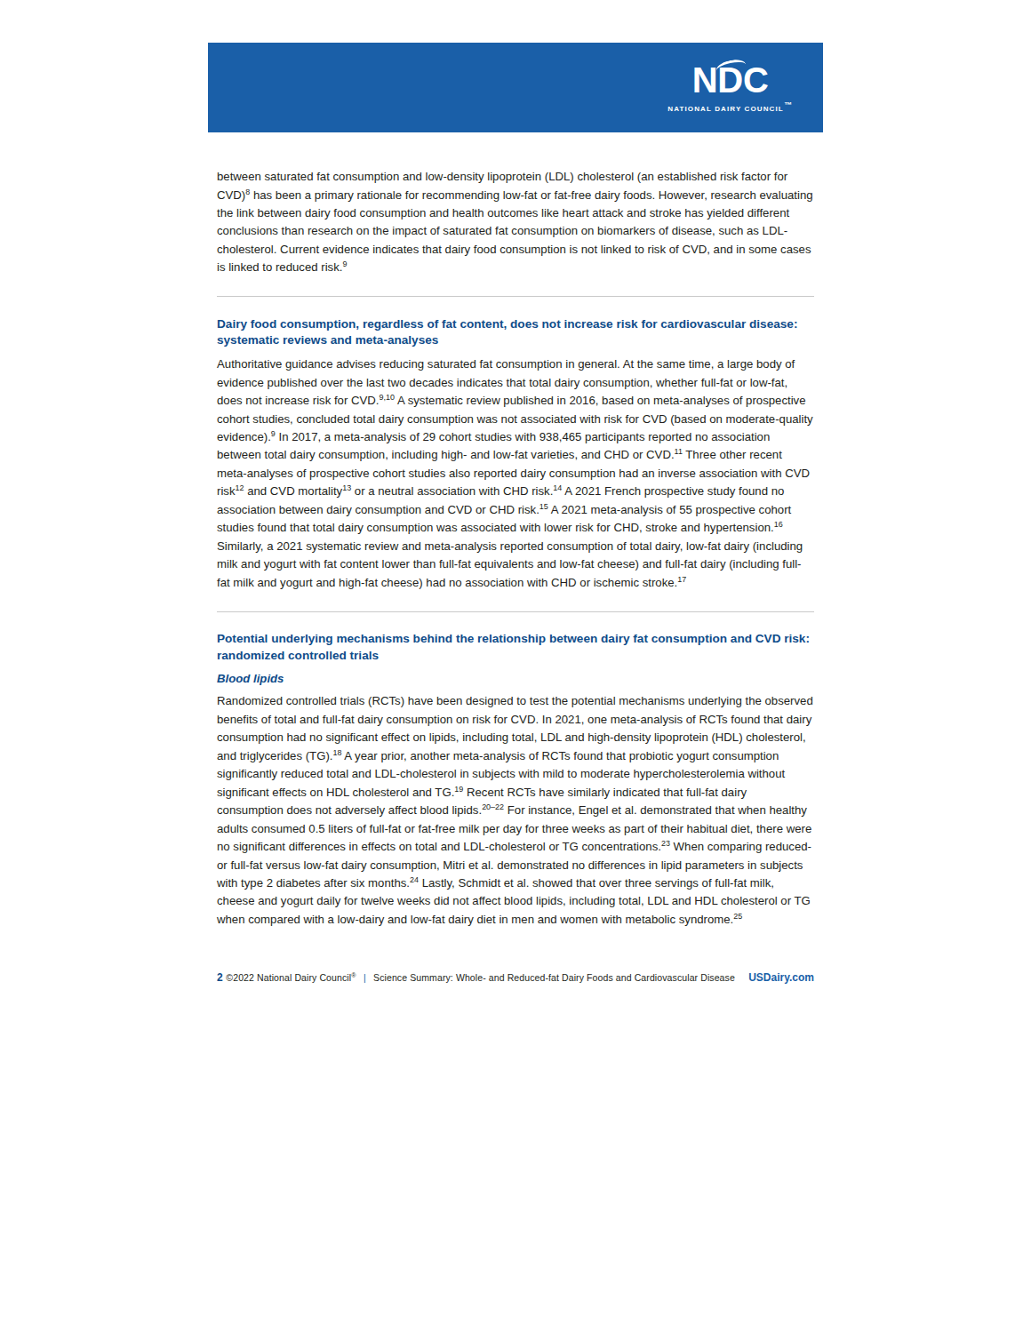NDC NATIONAL DAIRY COUNCIL™
between saturated fat consumption and low-density lipoprotein (LDL) cholesterol (an established risk factor for CVD)8 has been a primary rationale for recommending low-fat or fat-free dairy foods. However, research evaluating the link between dairy food consumption and health outcomes like heart attack and stroke has yielded different conclusions than research on the impact of saturated fat consumption on biomarkers of disease, such as LDL-cholesterol. Current evidence indicates that dairy food consumption is not linked to risk of CVD, and in some cases is linked to reduced risk.9
Dairy food consumption, regardless of fat content, does not increase risk for cardiovascular disease: systematic reviews and meta-analyses
Authoritative guidance advises reducing saturated fat consumption in general. At the same time, a large body of evidence published over the last two decades indicates that total dairy consumption, whether full-fat or low-fat, does not increase risk for CVD.9,10 A systematic review published in 2016, based on meta-analyses of prospective cohort studies, concluded total dairy consumption was not associated with risk for CVD (based on moderate-quality evidence).9 In 2017, a meta-analysis of 29 cohort studies with 938,465 participants reported no association between total dairy consumption, including high- and low-fat varieties, and CHD or CVD.11 Three other recent meta-analyses of prospective cohort studies also reported dairy consumption had an inverse association with CVD risk12 and CVD mortality13 or a neutral association with CHD risk.14 A 2021 French prospective study found no association between dairy consumption and CVD or CHD risk.15 A 2021 meta-analysis of 55 prospective cohort studies found that total dairy consumption was associated with lower risk for CHD, stroke and hypertension.16 Similarly, a 2021 systematic review and meta-analysis reported consumption of total dairy, low-fat dairy (including milk and yogurt with fat content lower than full-fat equivalents and low-fat cheese) and full-fat dairy (including full-fat milk and yogurt and high-fat cheese) had no association with CHD or ischemic stroke.17
Potential underlying mechanisms behind the relationship between dairy fat consumption and CVD risk: randomized controlled trials
Blood lipids
Randomized controlled trials (RCTs) have been designed to test the potential mechanisms underlying the observed benefits of total and full-fat dairy consumption on risk for CVD. In 2021, one meta-analysis of RCTs found that dairy consumption had no significant effect on lipids, including total, LDL and high-density lipoprotein (HDL) cholesterol, and triglycerides (TG).18 A year prior, another meta-analysis of RCTs found that probiotic yogurt consumption significantly reduced total and LDL-cholesterol in subjects with mild to moderate hypercholesterolemia without significant effects on HDL cholesterol and TG.19 Recent RCTs have similarly indicated that full-fat dairy consumption does not adversely affect blood lipids.20–22 For instance, Engel et al. demonstrated that when healthy adults consumed 0.5 liters of full-fat or fat-free milk per day for three weeks as part of their habitual diet, there were no significant differences in effects on total and LDL-cholesterol or TG concentrations.23 When comparing reduced- or full-fat versus low-fat dairy consumption, Mitri et al. demonstrated no differences in lipid parameters in subjects with type 2 diabetes after six months.24 Lastly, Schmidt et al. showed that over three servings of full-fat milk, cheese and yogurt daily for twelve weeks did not affect blood lipids, including total, LDL and HDL cholesterol or TG when compared with a low-dairy and low-fat dairy diet in men and women with metabolic syndrome.25
2 ©2022 National Dairy Council® | Science Summary: Whole- and Reduced-fat Dairy Foods and Cardiovascular Disease USDairy.com